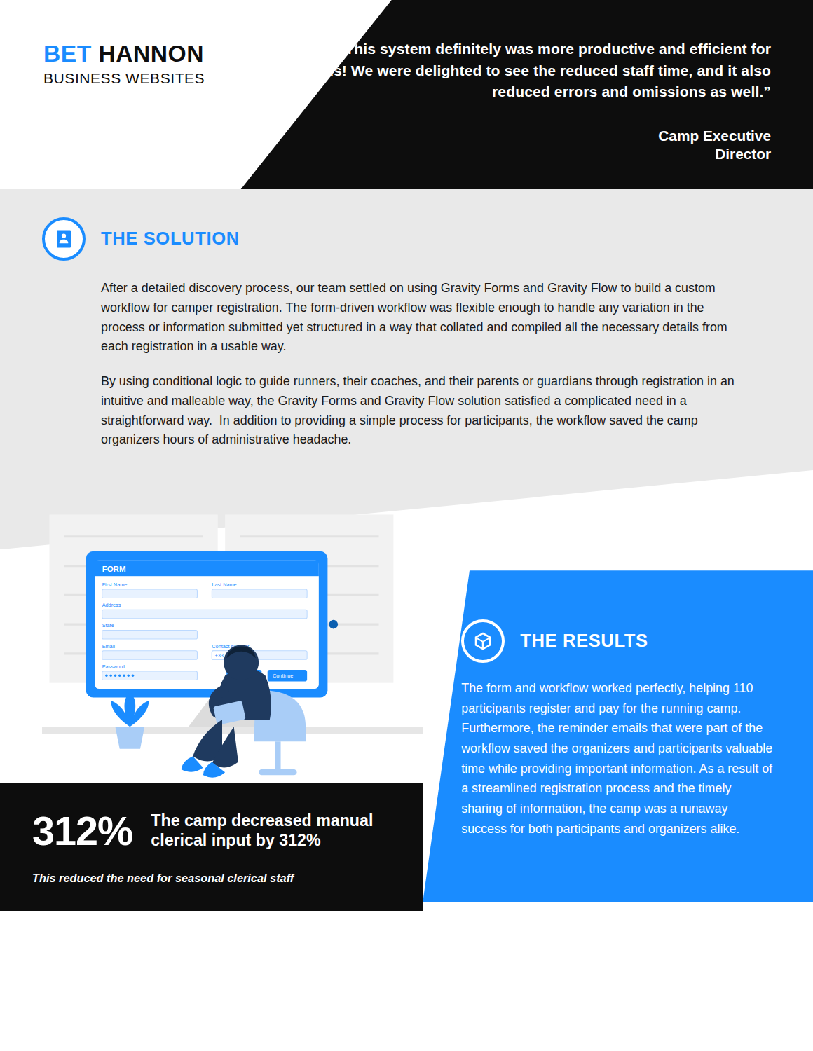“This system definitely was more productive and efficient for us! We were delighted to see the reduced staff time, and it also reduced errors and omissions as well.”
Camp Executive
Director
BET HANNON
BUSINESS WEBSITES
The Solution
After a detailed discovery process, our team settled on using Gravity Forms and Gravity Flow to build a custom workflow for camper registration. The form-driven workflow was flexible enough to handle any variation in the process or information submitted yet structured in a way that collated and compiled all the necessary details from each registration in a usable way.
By using conditional logic to guide runners, their coaches, and their parents or guardians through registration in an intuitive and malleable way, the Gravity Forms and Gravity Flow solution satisfied a complicated need in a straightforward way. In addition to providing a simple process for participants, the workflow saved the camp organizers hours of administrative headache.
FORM First Name Last Name Address State Email Contact Number Password +33 Save Continue
The Results
The form and workflow worked perfectly, helping 110 participants register and pay for the running camp. Furthermore, the reminder emails that were part of the workflow saved the organizers and participants valuable time while providing important information. As a result of a streamlined registration process and the timely sharing of information, the camp was a runaway success for both participants and organizers alike.
312%
The camp decreased manual clerical input by 312%
This reduced the need for seasonal clerical staff